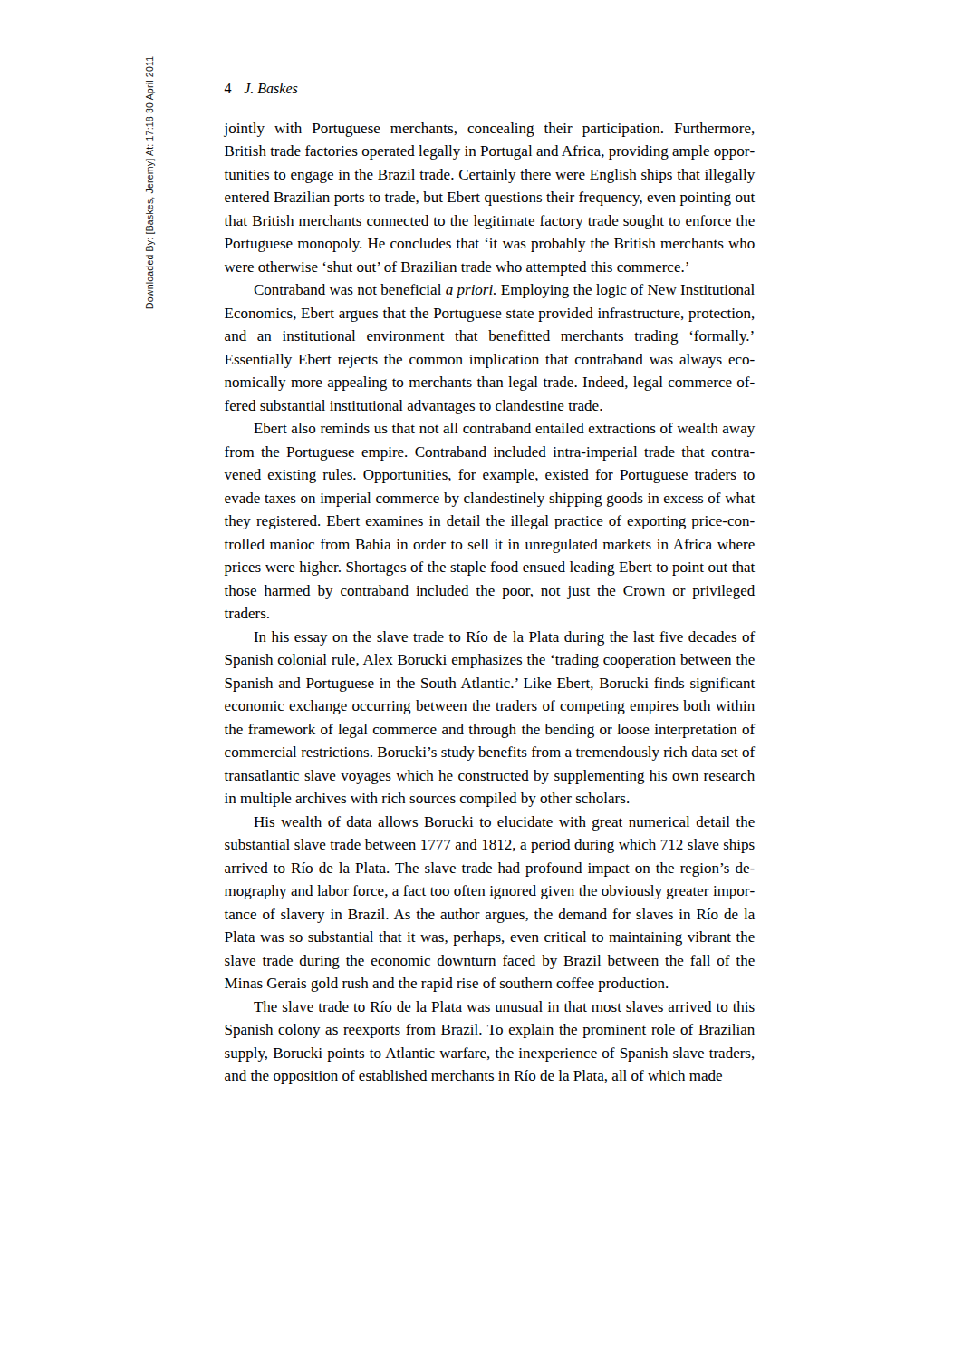Downloaded By: [Baskes, Jeremy] At: 17:18 30 April 2011
4 J. Baskes
jointly with Portuguese merchants, concealing their participation. Furthermore, British trade factories operated legally in Portugal and Africa, providing ample opportunities to engage in the Brazil trade. Certainly there were English ships that illegally entered Brazilian ports to trade, but Ebert questions their frequency, even pointing out that British merchants connected to the legitimate factory trade sought to enforce the Portuguese monopoly. He concludes that ‘it was probably the British merchants who were otherwise ‘shut out’ of Brazilian trade who attempted this commerce.’
Contraband was not beneficial a priori. Employing the logic of New Institutional Economics, Ebert argues that the Portuguese state provided infrastructure, protection, and an institutional environment that benefitted merchants trading ‘formally.’ Essentially Ebert rejects the common implication that contraband was always economically more appealing to merchants than legal trade. Indeed, legal commerce offered substantial institutional advantages to clandestine trade.
Ebert also reminds us that not all contraband entailed extractions of wealth away from the Portuguese empire. Contraband included intra-imperial trade that contravened existing rules. Opportunities, for example, existed for Portuguese traders to evade taxes on imperial commerce by clandestinely shipping goods in excess of what they registered. Ebert examines in detail the illegal practice of exporting price-controlled manioc from Bahia in order to sell it in unregulated markets in Africa where prices were higher. Shortages of the staple food ensued leading Ebert to point out that those harmed by contraband included the poor, not just the Crown or privileged traders.
In his essay on the slave trade to Río de la Plata during the last five decades of Spanish colonial rule, Alex Borucki emphasizes the ‘trading cooperation between the Spanish and Portuguese in the South Atlantic.’ Like Ebert, Borucki finds significant economic exchange occurring between the traders of competing empires both within the framework of legal commerce and through the bending or loose interpretation of commercial restrictions. Borucki’s study benefits from a tremendously rich data set of transatlantic slave voyages which he constructed by supplementing his own research in multiple archives with rich sources compiled by other scholars.
His wealth of data allows Borucki to elucidate with great numerical detail the substantial slave trade between 1777 and 1812, a period during which 712 slave ships arrived to Río de la Plata. The slave trade had profound impact on the region’s demography and labor force, a fact too often ignored given the obviously greater importance of slavery in Brazil. As the author argues, the demand for slaves in Río de la Plata was so substantial that it was, perhaps, even critical to maintaining vibrant the slave trade during the economic downturn faced by Brazil between the fall of the Minas Gerais gold rush and the rapid rise of southern coffee production.
The slave trade to Río de la Plata was unusual in that most slaves arrived to this Spanish colony as reexports from Brazil. To explain the prominent role of Brazilian supply, Borucki points to Atlantic warfare, the inexperience of Spanish slave traders, and the opposition of established merchants in Río de la Plata, all of which made